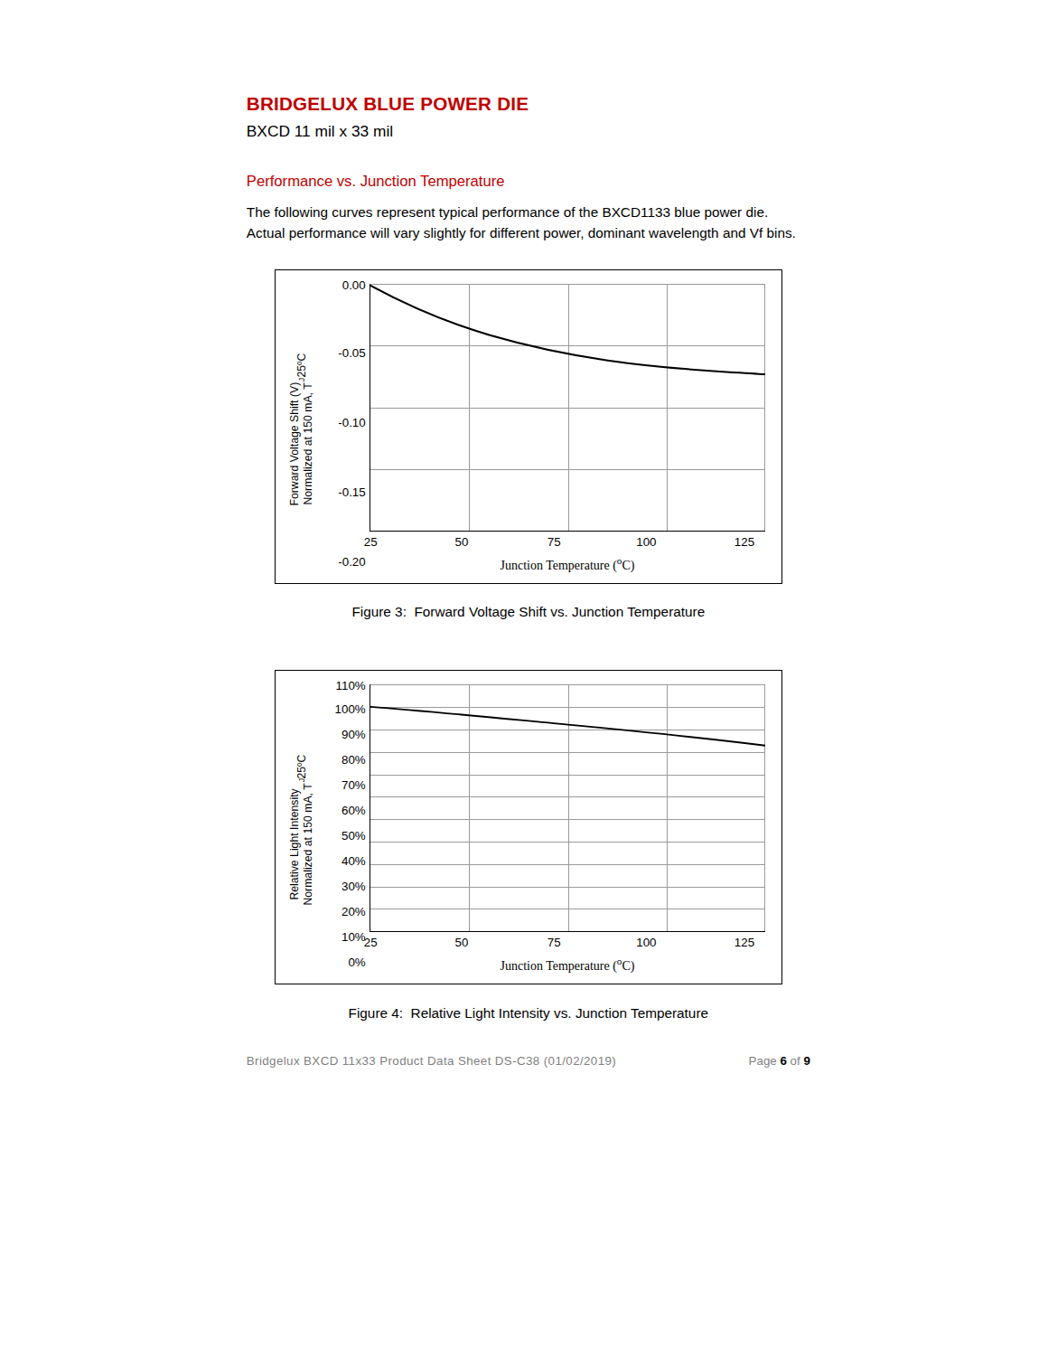BRIDGELUX BLUE POWER DIE
BXCD 11 mil x 33 mil
Performance vs. Junction Temperature
The following curves represent typical performance of the BXCD1133 blue power die. Actual performance will vary slightly for different power, dominant wavelength and Vf bins.
Forward Voltage Shift (V)
Normalized at 150 mA, TJ 25ºC
0.00
-0.05
-0.10
-0.15
-0.20
255075100125
Junction Temperature (o C)
Figure 3: Forward Voltage Shift vs. Junction Temperature
Relative Light Intensity
Normalized at 150 mA, TJ 25ºC
110%
100%
90%
80%
70%
60%
50%
40%
30%
20%
10%
0%
255075100125
Junction Temperature (o C)
Figure 4: Relative Light Intensity vs. Junction Temperature
Bridgelux BXCD 11x33 Product Data Sheet DS-C38 (01/02/2019)
Page 6 of 9